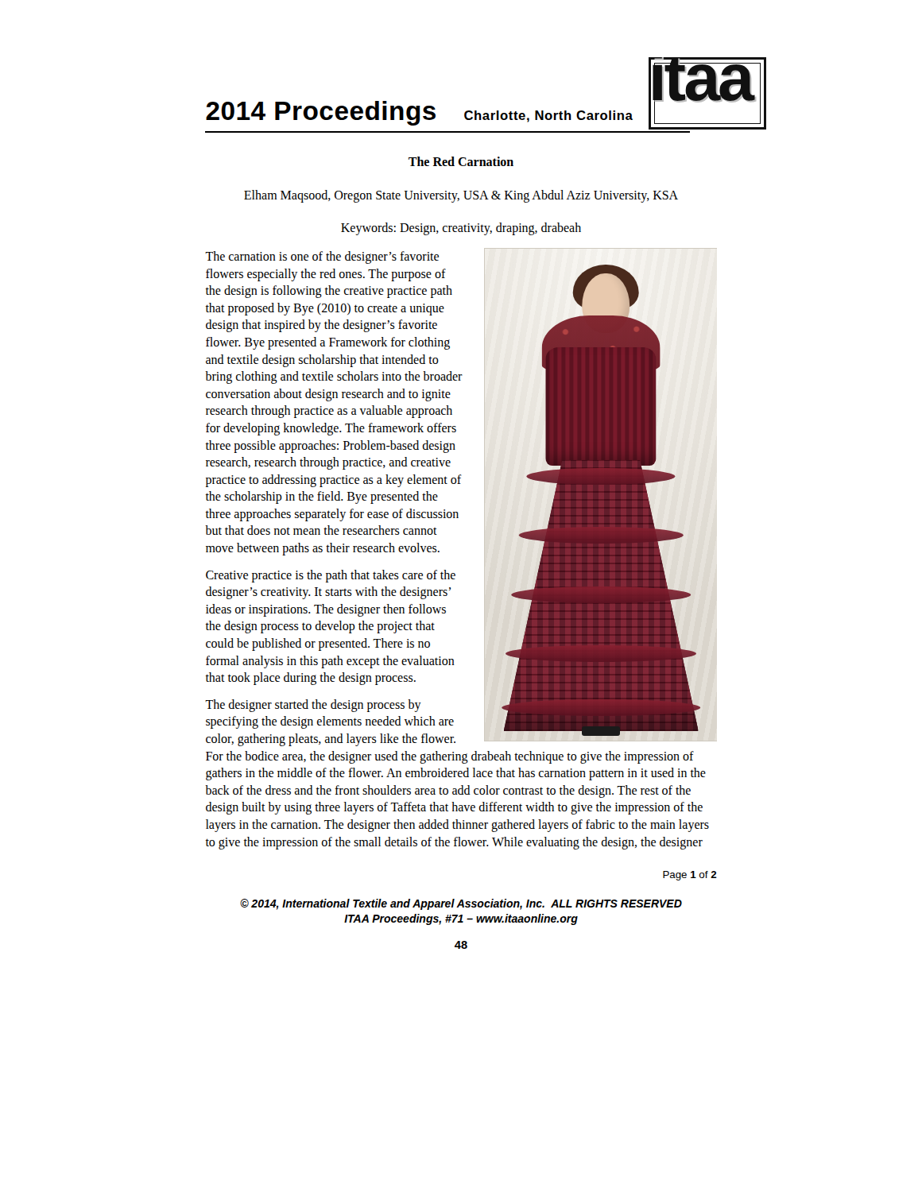2014 Proceedings
Charlotte, North Carolina
itaa
The Red Carnation
Elham Maqsood, Oregon State University, USA & King Abdul Aziz University, KSA
Keywords: Design, creativity, draping, drabeah
The carnation is one of the designer’s favorite flowers especially the red ones. The purpose of the design is following the creative practice path that proposed by Bye (2010) to create a unique design that inspired by the designer’s favorite flower. Bye presented a Framework for clothing and textile design scholarship that intended to bring clothing and textile scholars into the broader conversation about design research and to ignite research through practice as a valuable approach for developing knowledge. The framework offers three possible approaches: Problem-based design research, research through practice, and creative practice to addressing practice as a key element of the scholarship in the field. Bye presented the three approaches separately for ease of discussion but that does not mean the researchers cannot move between paths as their research evolves.
Creative practice is the path that takes care of the designer’s creativity. It starts with the designers’ ideas or inspirations. The designer then follows the design process to develop the project that could be published or presented. There is no formal analysis in this path except the evaluation that took place during the design process.
The designer started the design process by specifying the design elements needed which are color, gathering pleats, and layers like the flower. For the bodice area, the designer used the gathering drabeah technique to give the impression of gathers in the middle of the flower. An embroidered lace that has carnation pattern in it used in the back of the dress and the front shoulders area to add color contrast to the design. The rest of the design built by using three layers of Taffeta that have different width to give the impression of the layers in the carnation. The designer then added thinner gathered layers of fabric to the main layers to give the impression of the small details of the flower. While evaluating the design, the designer
Page 1 of 2
© 2014, International Textile and Apparel Association, Inc. ALL RIGHTS RESERVED
ITAA Proceedings, #71 – www.itaaonline.org
48